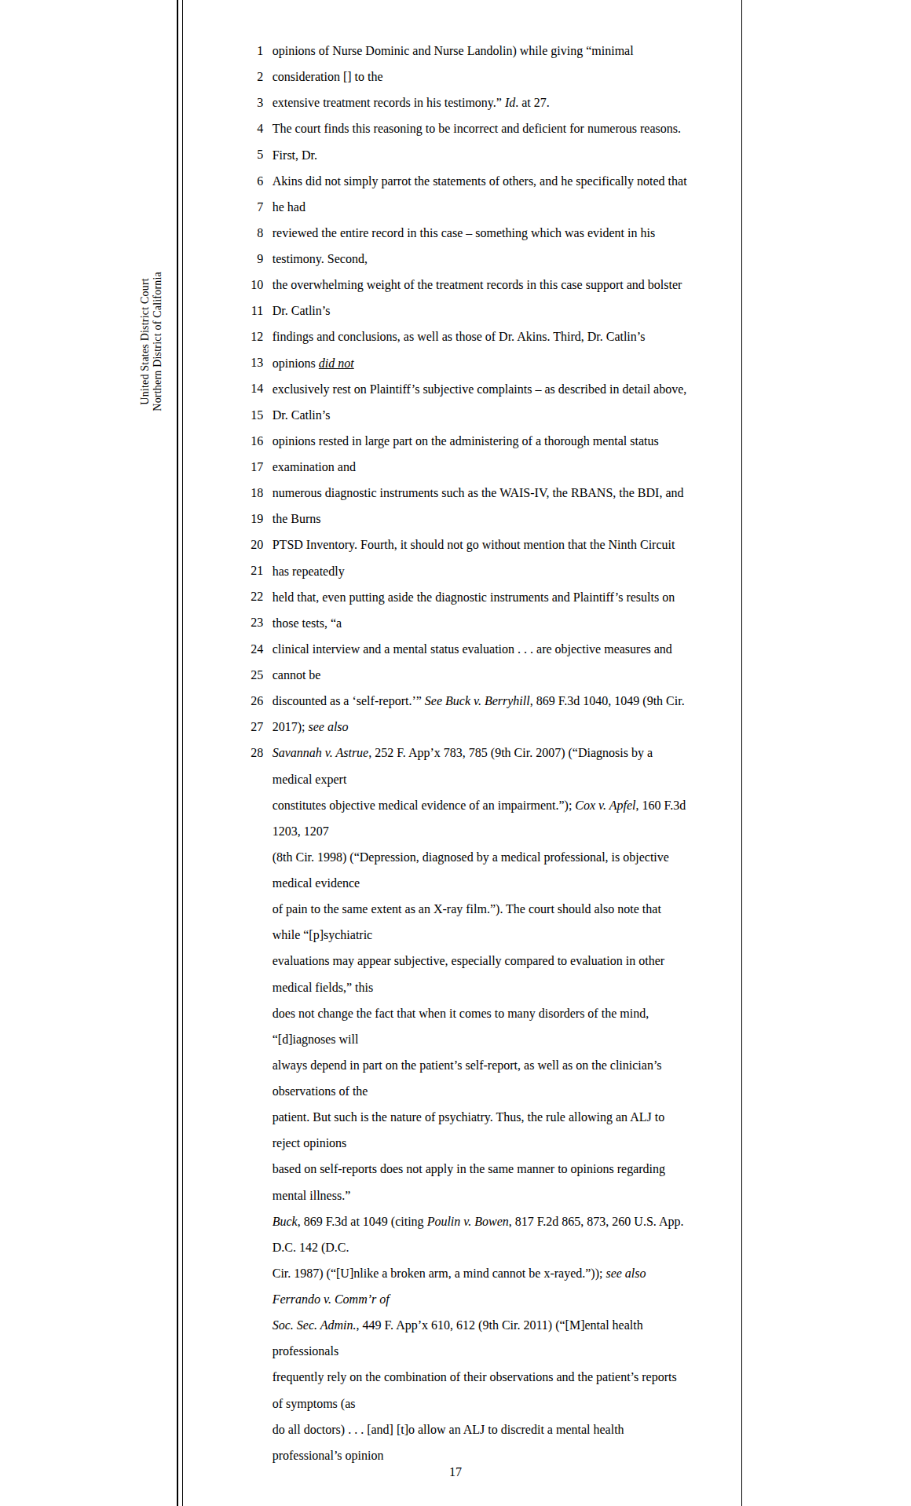United States District Court
Northern District of California
1
2
3
4
5
6
7
8
9
10
11
12
13
14
15
16
17
18
19
20
21
22
23
24
25
26
27
28
opinions of Nurse Dominic and Nurse Landolin) while giving “minimal consideration [] to the
extensive treatment records in his testimony.” Id. at 27.
The court finds this reasoning to be incorrect and deficient for numerous reasons. First, Dr.
Akins did not simply parrot the statements of others, and he specifically noted that he had
reviewed the entire record in this case – something which was evident in his testimony. Second,
the overwhelming weight of the treatment records in this case support and bolster Dr. Catlin’s
findings and conclusions, as well as those of Dr. Akins. Third, Dr. Catlin’s opinions did not
exclusively rest on Plaintiff’s subjective complaints – as described in detail above, Dr. Catlin’s
opinions rested in large part on the administering of a thorough mental status examination and
numerous diagnostic instruments such as the WAIS-IV, the RBANS, the BDI, and the Burns
PTSD Inventory. Fourth, it should not go without mention that the Ninth Circuit has repeatedly
held that, even putting aside the diagnostic instruments and Plaintiff’s results on those tests, “a
clinical interview and a mental status evaluation . . . are objective measures and cannot be
discounted as a ‘self-report.’” See Buck v. Berryhill, 869 F.3d 1040, 1049 (9th Cir. 2017); see also
Savannah v. Astrue, 252 F. App’x 783, 785 (9th Cir. 2007) (“Diagnosis by a medical expert
constitutes objective medical evidence of an impairment.”); Cox v. Apfel, 160 F.3d 1203, 1207
(8th Cir. 1998) (“Depression, diagnosed by a medical professional, is objective medical evidence
of pain to the same extent as an X-ray film.”). The court should also note that while “[p]sychiatric
evaluations may appear subjective, especially compared to evaluation in other medical fields,” this
does not change the fact that when it comes to many disorders of the mind, “[d]iagnoses will
always depend in part on the patient’s self-report, as well as on the clinician’s observations of the
patient. But such is the nature of psychiatry. Thus, the rule allowing an ALJ to reject opinions
based on self-reports does not apply in the same manner to opinions regarding mental illness.”
Buck, 869 F.3d at 1049 (citing Poulin v. Bowen, 817 F.2d 865, 873, 260 U.S. App. D.C. 142 (D.C.
Cir. 1987) (“[U]nlike a broken arm, a mind cannot be x-rayed.”)); see also Ferrando v. Comm’r of
Soc. Sec. Admin., 449 F. App’x 610, 612 (9th Cir. 2011) (“[M]ental health professionals
frequently rely on the combination of their observations and the patient’s reports of symptoms (as
do all doctors) . . . [and] [t]o allow an ALJ to discredit a mental health professional’s opinion
17